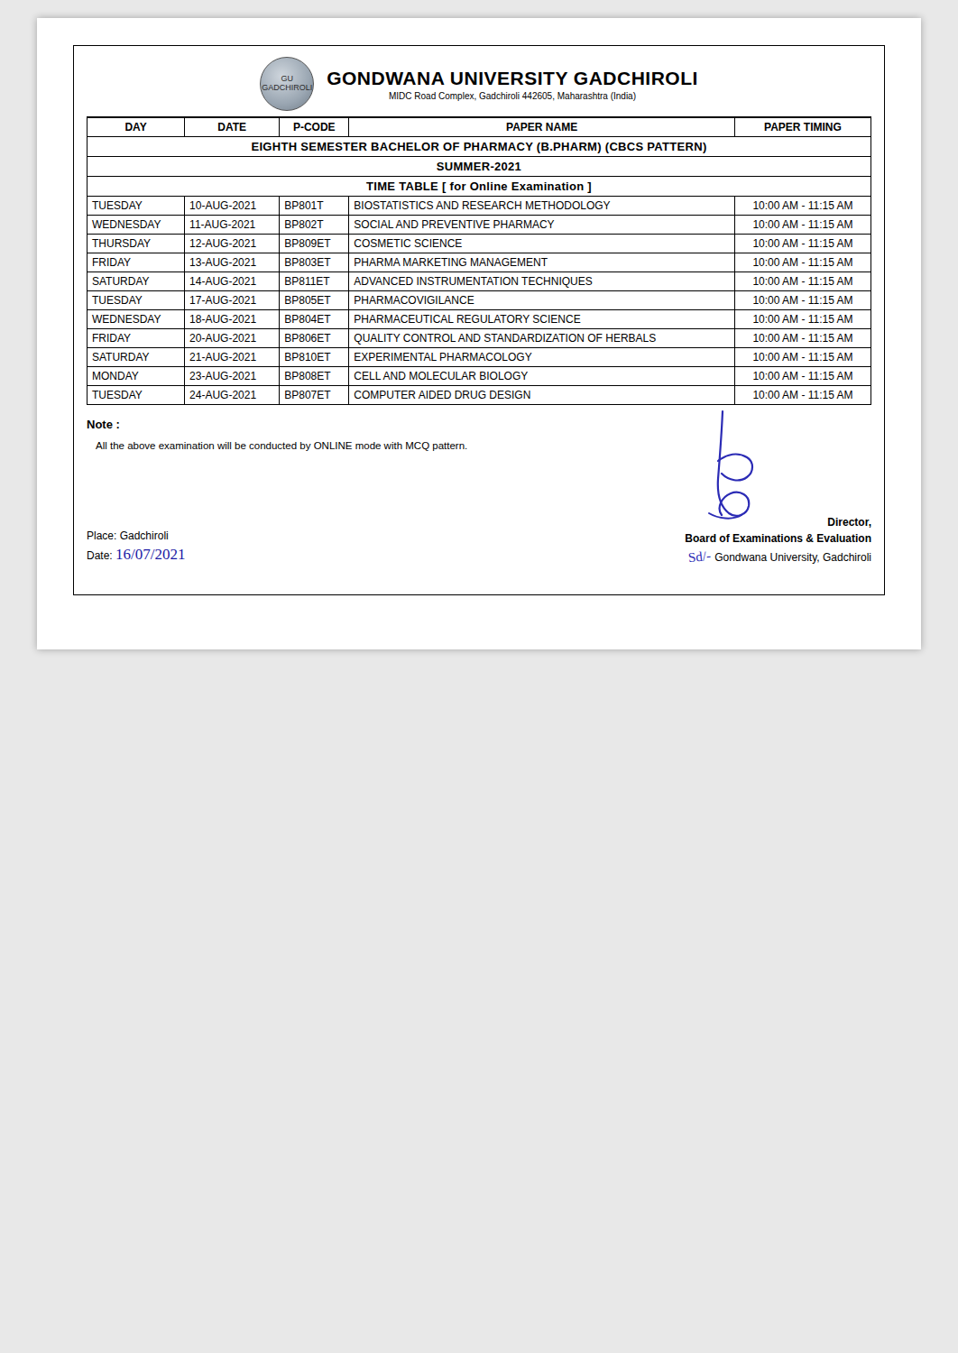GU
GADCHIROLI
GONDWANA UNIVERSITY GADCHIROLI
MIDC Road Complex, Gadchiroli 442605, Maharashtra (India)
| EIGHTH SEMESTER BACHELOR OF PHARMACY (B.PHARM) (CBCS PATTERN) |
| SUMMER-2021 |
| TIME TABLE [ for Online Examination ] |
| DAY | DATE | P-CODE | PAPER NAME | PAPER TIMING |
| TUESDAY | 10-AUG-2021 | BP801T | BIOSTATISTICS AND RESEARCH METHODOLOGY | 10:00 AM - 11:15 AM |
| WEDNESDAY | 11-AUG-2021 | BP802T | SOCIAL AND PREVENTIVE PHARMACY | 10:00 AM - 11:15 AM |
| THURSDAY | 12-AUG-2021 | BP809ET | COSMETIC SCIENCE | 10:00 AM - 11:15 AM |
| FRIDAY | 13-AUG-2021 | BP803ET | PHARMA MARKETING MANAGEMENT | 10:00 AM - 11:15 AM |
| SATURDAY | 14-AUG-2021 | BP811ET | ADVANCED INSTRUMENTATION TECHNIQUES | 10:00 AM - 11:15 AM |
| TUESDAY | 17-AUG-2021 | BP805ET | PHARMACOVIGILANCE | 10:00 AM - 11:15 AM |
| WEDNESDAY | 18-AUG-2021 | BP804ET | PHARMACEUTICAL REGULATORY SCIENCE | 10:00 AM - 11:15 AM |
| FRIDAY | 20-AUG-2021 | BP806ET | QUALITY CONTROL AND STANDARDIZATION OF HERBALS | 10:00 AM - 11:15 AM |
| SATURDAY | 21-AUG-2021 | BP810ET | EXPERIMENTAL PHARMACOLOGY | 10:00 AM - 11:15 AM |
| MONDAY | 23-AUG-2021 | BP808ET | CELL AND MOLECULAR BIOLOGY | 10:00 AM - 11:15 AM |
| TUESDAY | 24-AUG-2021 | BP807ET | COMPUTER AIDED DRUG DESIGN | 10:00 AM - 11:15 AM |
Note :
All the above examination will be conducted by ONLINE mode with MCQ pattern.
Place: Gadchiroli
Date: 16/07/2021
Director,
Board of Examinations & Evaluation
Sd/-Gondwana University, Gadchiroli